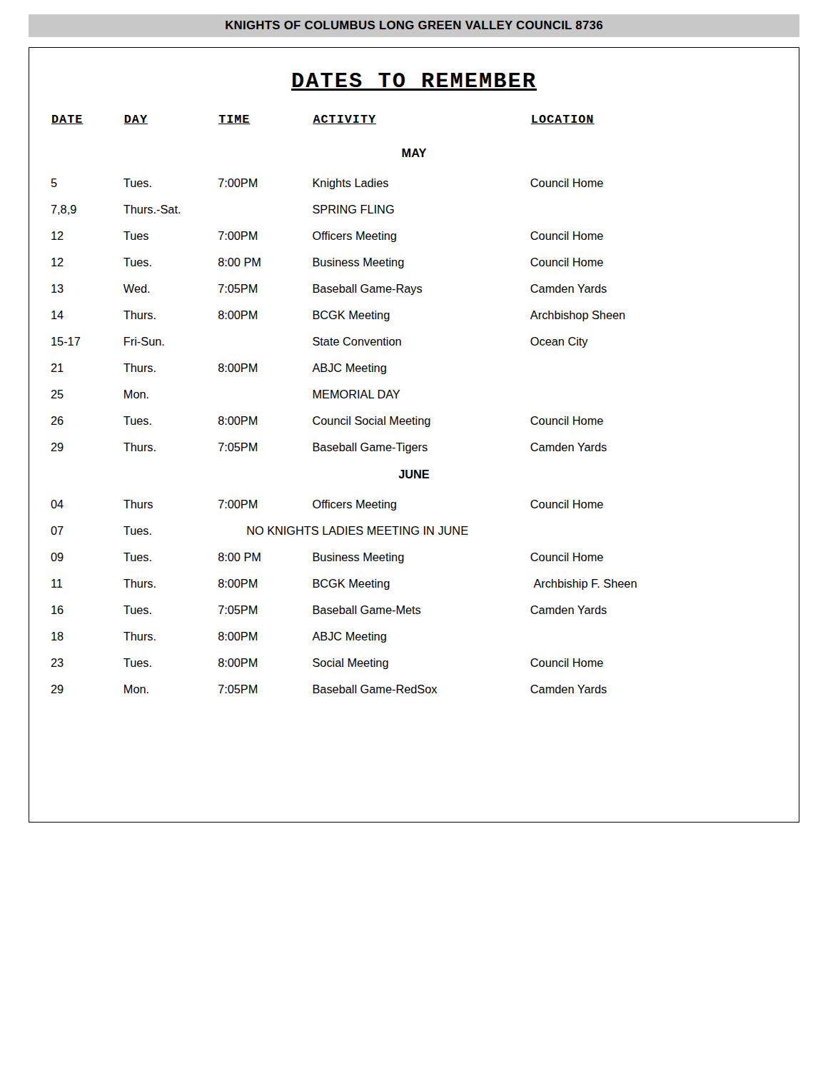KNIGHTS OF COLUMBUS LONG GREEN VALLEY COUNCIL 8736
DATES TO REMEMBER
| DATE | DAY | TIME | ACTIVITY | LOCATION |
| --- | --- | --- | --- | --- |
| MAY |
| 5 | Tues. | 7:00PM | Knights Ladies | Council Home |
| 7,8,9 | Thurs.-Sat. | | SPRING FLING | |
| 12 | Tues | 7:00PM | Officers Meeting | Council Home |
| 12 | Tues. | 8:00 PM | Business Meeting | Council Home |
| 13 | Wed. | 7:05PM | Baseball Game-Rays | Camden Yards |
| 14 | Thurs. | 8:00PM | BCGK Meeting | Archbishop Sheen |
| 15-17 | Fri-Sun. | | State Convention | Ocean City |
| 21 | Thurs. | 8:00PM | ABJC Meeting | |
| 25 | Mon. | | MEMORIAL DAY | |
| 26 | Tues. | 8:00PM | Council Social Meeting | Council Home |
| 29 | Thurs. | 7:05PM | Baseball Game-Tigers | Camden Yards |
| JUNE |
| 04 | Thurs | 7:00PM | Officers Meeting | Council Home |
| 07 | Tues. | NO KNIGHTS LADIES MEETING IN JUNE |
| 09 | Tues. | 8:00 PM | Business Meeting | Council Home |
| 11 | Thurs. | 8:00PM | BCGK Meeting | Archbiship F. Sheen |
| 16 | Tues. | 7:05PM | Baseball Game-Mets | Camden Yards |
| 18 | Thurs. | 8:00PM | ABJC Meeting | |
| 23 | Tues. | 8:00PM | Social Meeting | Council Home |
| 29 | Mon. | 7:05PM | Baseball Game-RedSox | Camden Yards |